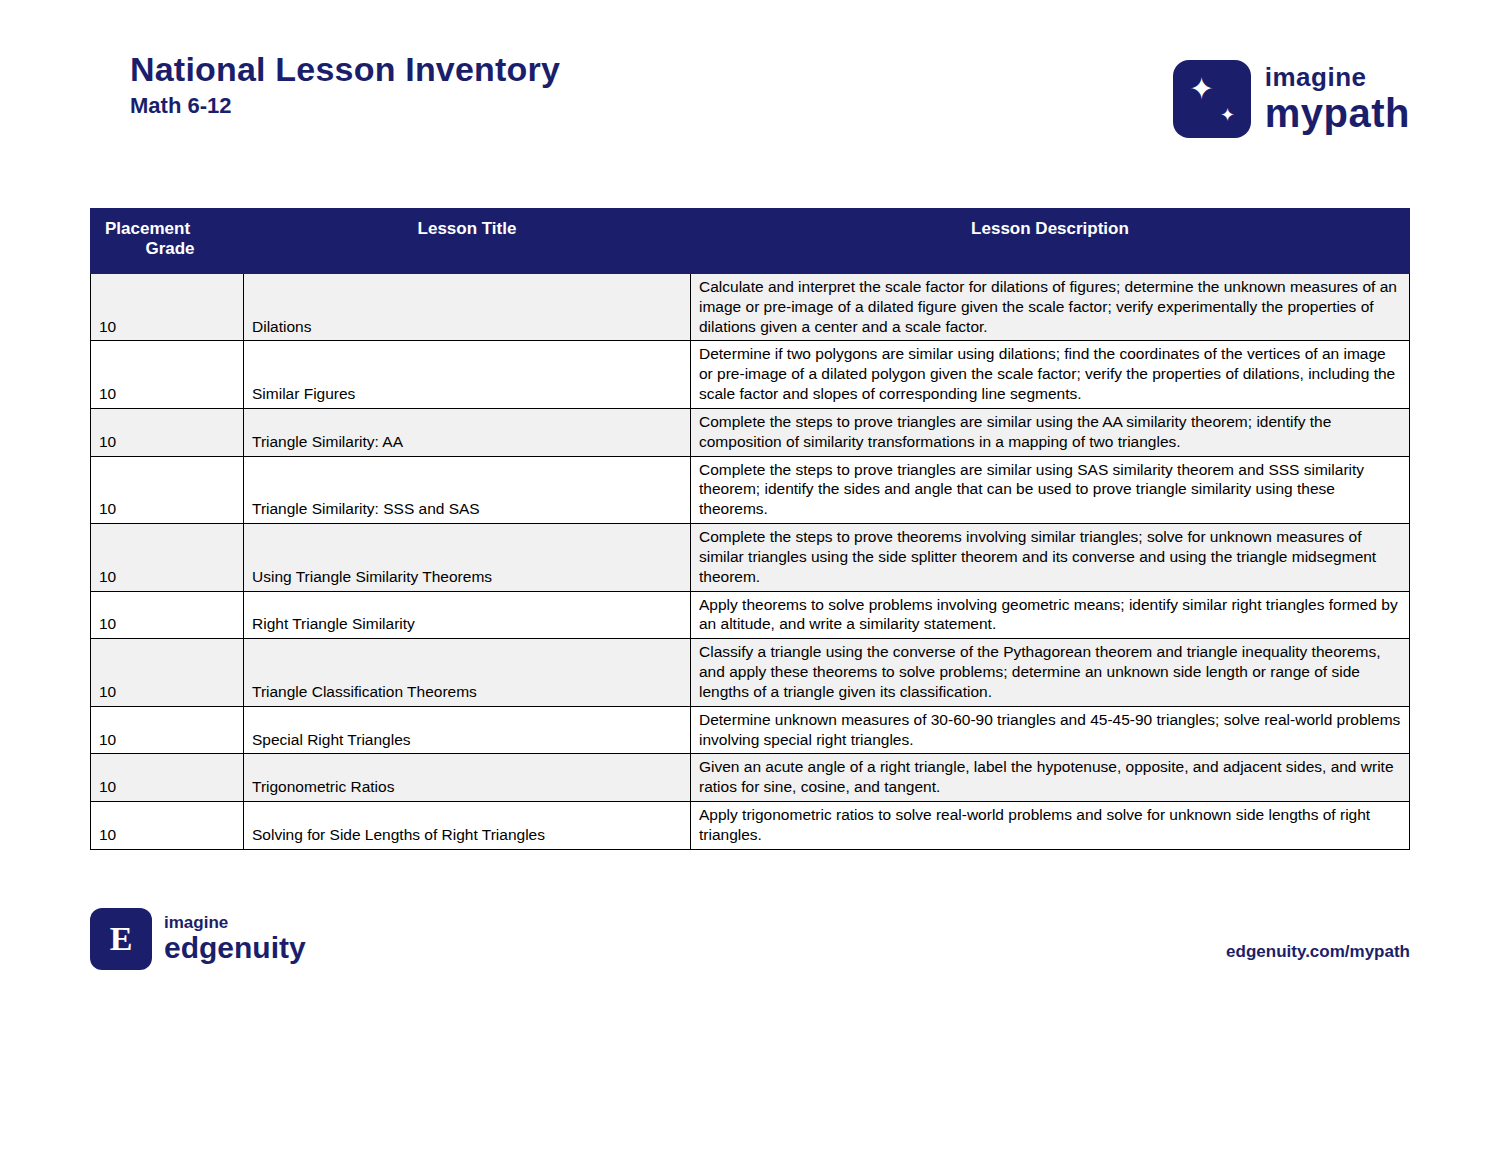National Lesson Inventory
Math 6-12
imagine
mypath
| Placement Grade | Lesson Title | Lesson Description |
| --- | --- | --- |
| 10 | Dilations | Calculate and interpret the scale factor for dilations of figures; determine the unknown measures of an image or pre-image of a dilated figure given the scale factor; verify experimentally the properties of dilations given a center and a scale factor. |
| 10 | Similar Figures | Determine if two polygons are similar using dilations; find the coordinates of the vertices of an image or pre-image of a dilated polygon given the scale factor; verify the properties of dilations, including the scale factor and slopes of corresponding line segments. |
| 10 | Triangle Similarity: AA | Complete the steps to prove triangles are similar using the AA similarity theorem; identify the composition of similarity transformations in a mapping of two triangles. |
| 10 | Triangle Similarity: SSS and SAS | Complete the steps to prove triangles are similar using SAS similarity theorem and SSS similarity theorem; identify the sides and angle that can be used to prove triangle similarity using these theorems. |
| 10 | Using Triangle Similarity Theorems | Complete the steps to prove theorems involving similar triangles; solve for unknown measures of similar triangles using the side splitter theorem and its converse and using the triangle midsegment theorem. |
| 10 | Right Triangle Similarity | Apply theorems to solve problems involving geometric means; identify similar right triangles formed by an altitude, and write a similarity statement. |
| 10 | Triangle Classification Theorems | Classify a triangle using the converse of the Pythagorean theorem and triangle inequality theorems, and apply these theorems to solve problems; determine an unknown side length or range of side lengths of a triangle given its classification. |
| 10 | Special Right Triangles | Determine unknown measures of 30-60-90 triangles and 45-45-90 triangles; solve real-world problems involving special right triangles. |
| 10 | Trigonometric Ratios | Given an acute angle of a right triangle, label the hypotenuse, opposite, and adjacent sides, and write ratios for sine, cosine, and tangent. |
| 10 | Solving for Side Lengths of Right Triangles | Apply trigonometric ratios to solve real-world problems and solve for unknown side lengths of right triangles. |
E
imagine
edgenuity
edgenuity.com/mypath